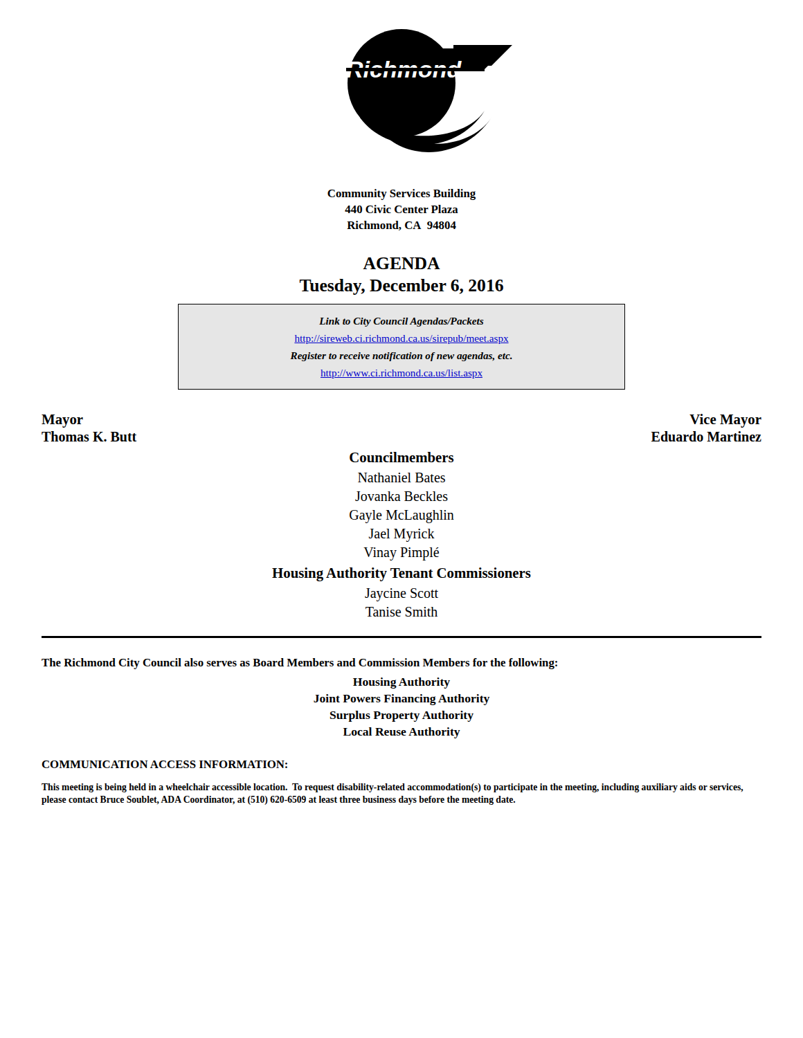Richmond
Community Services Building
440 Civic Center Plaza
Richmond, CA 94804
AGENDA
Tuesday, December 6, 2016
Link to City Council Agendas/Packets
http://sireweb.ci.richmond.ca.us/sirepub/meet.aspx
Register to receive notification of new agendas, etc.
http://www.ci.richmond.ca.us/list.aspx
Mayor
Vice Mayor
Thomas K. Butt
Eduardo Martinez
Councilmembers
Nathaniel Bates
Jovanka Beckles
Gayle McLaughlin
Jael Myrick
Vinay Pimplé
Housing Authority Tenant Commissioners
Jaycine Scott
Tanise Smith
The Richmond City Council also serves as Board Members and Commission Members for the following:
Housing Authority
Joint Powers Financing Authority
Surplus Property Authority
Local Reuse Authority
COMMUNICATION ACCESS INFORMATION:
This meeting is being held in a wheelchair accessible location. To request disability-related accommodation(s) to participate in the meeting, including auxiliary aids or services, please contact Bruce Soublet, ADA Coordinator, at (510) 620-6509 at least three business days before the meeting date.